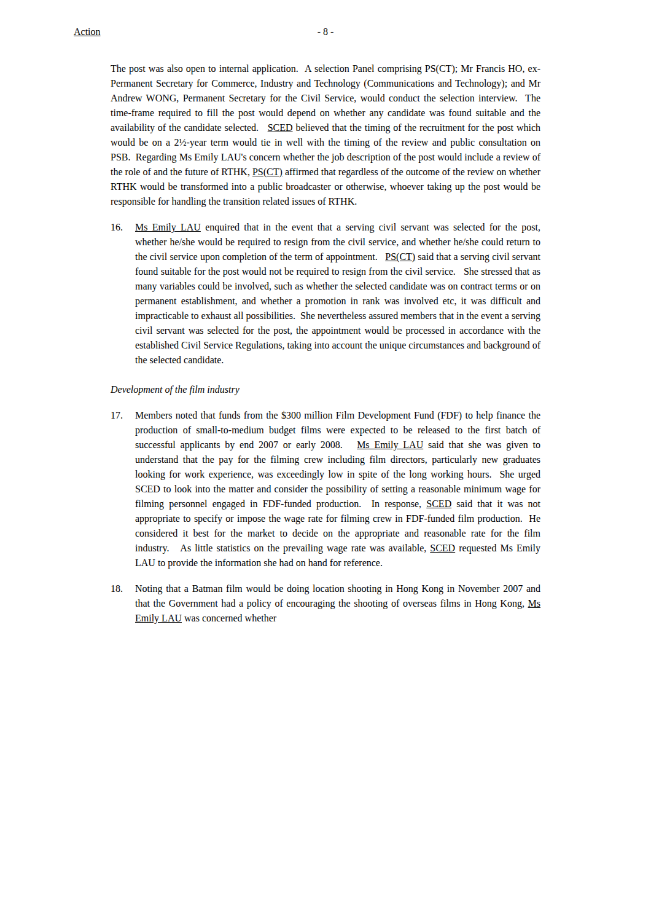Action
- 8 -
The post was also open to internal application. A selection Panel comprising PS(CT); Mr Francis HO, ex-Permanent Secretary for Commerce, Industry and Technology (Communications and Technology); and Mr Andrew WONG, Permanent Secretary for the Civil Service, would conduct the selection interview. The time-frame required to fill the post would depend on whether any candidate was found suitable and the availability of the candidate selected. SCED believed that the timing of the recruitment for the post which would be on a 2½-year term would tie in well with the timing of the review and public consultation on PSB. Regarding Ms Emily LAU's concern whether the job description of the post would include a review of the role of and the future of RTHK, PS(CT) affirmed that regardless of the outcome of the review on whether RTHK would be transformed into a public broadcaster or otherwise, whoever taking up the post would be responsible for handling the transition related issues of RTHK.
16.
Ms Emily LAU enquired that in the event that a serving civil servant was selected for the post, whether he/she would be required to resign from the civil service, and whether he/she could return to the civil service upon completion of the term of appointment. PS(CT) said that a serving civil servant found suitable for the post would not be required to resign from the civil service. She stressed that as many variables could be involved, such as whether the selected candidate was on contract terms or on permanent establishment, and whether a promotion in rank was involved etc, it was difficult and impracticable to exhaust all possibilities. She nevertheless assured members that in the event a serving civil servant was selected for the post, the appointment would be processed in accordance with the established Civil Service Regulations, taking into account the unique circumstances and background of the selected candidate.
Development of the film industry
17.
Members noted that funds from the $300 million Film Development Fund (FDF) to help finance the production of small-to-medium budget films were expected to be released to the first batch of successful applicants by end 2007 or early 2008. Ms Emily LAU said that she was given to understand that the pay for the filming crew including film directors, particularly new graduates looking for work experience, was exceedingly low in spite of the long working hours. She urged SCED to look into the matter and consider the possibility of setting a reasonable minimum wage for filming personnel engaged in FDF-funded production. In response, SCED said that it was not appropriate to specify or impose the wage rate for filming crew in FDF-funded film production. He considered it best for the market to decide on the appropriate and reasonable rate for the film industry. As little statistics on the prevailing wage rate was available, SCED requested Ms Emily LAU to provide the information she had on hand for reference.
18.
Noting that a Batman film would be doing location shooting in Hong Kong in November 2007 and that the Government had a policy of encouraging the shooting of overseas films in Hong Kong, Ms Emily LAU was concerned whether